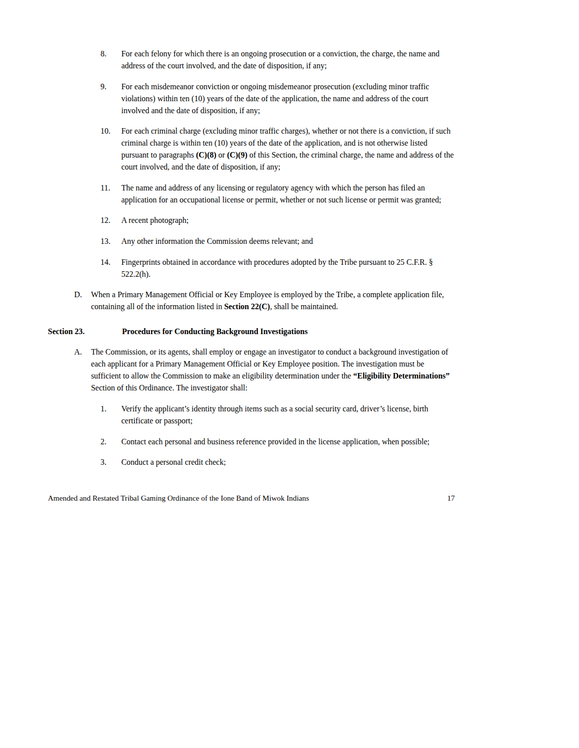8. For each felony for which there is an ongoing prosecution or a conviction, the charge, the name and address of the court involved, and the date of disposition, if any;
9. For each misdemeanor conviction or ongoing misdemeanor prosecution (excluding minor traffic violations) within ten (10) years of the date of the application, the name and address of the court involved and the date of disposition, if any;
10. For each criminal charge (excluding minor traffic charges), whether or not there is a conviction, if such criminal charge is within ten (10) years of the date of the application, and is not otherwise listed pursuant to paragraphs (C)(8) or (C)(9) of this Section, the criminal charge, the name and address of the court involved, and the date of disposition, if any;
11. The name and address of any licensing or regulatory agency with which the person has filed an application for an occupational license or permit, whether or not such license or permit was granted;
12. A recent photograph;
13. Any other information the Commission deems relevant; and
14. Fingerprints obtained in accordance with procedures adopted by the Tribe pursuant to 25 C.F.R. § 522.2(h).
D. When a Primary Management Official or Key Employee is employed by the Tribe, a complete application file, containing all of the information listed in Section 22(C), shall be maintained.
Section 23. Procedures for Conducting Background Investigations
A. The Commission, or its agents, shall employ or engage an investigator to conduct a background investigation of each applicant for a Primary Management Official or Key Employee position. The investigation must be sufficient to allow the Commission to make an eligibility determination under the “Eligibility Determinations” Section of this Ordinance. The investigator shall:
1. Verify the applicant’s identity through items such as a social security card, driver’s license, birth certificate or passport;
2. Contact each personal and business reference provided in the license application, when possible;
3. Conduct a personal credit check;
Amended and Restated Tribal Gaming Ordinance of the Ione Band of Miwok Indians 17